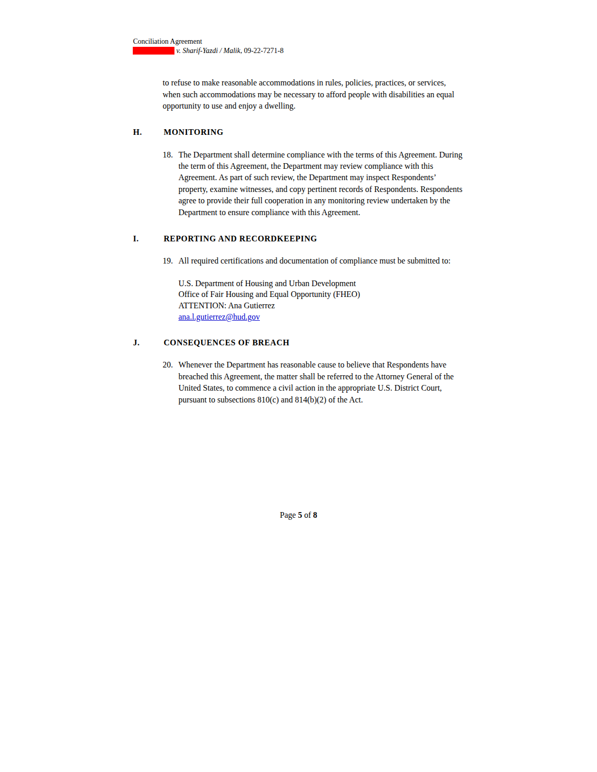Conciliation Agreement REDACTED v. Sharif-Yazdi / Malik, 09-22-7271-8
to refuse to make reasonable accommodations in rules, policies, practices, or services, when such accommodations may be necessary to afford people with disabilities an equal opportunity to use and enjoy a dwelling.
H. MONITORING
18. The Department shall determine compliance with the terms of this Agreement. During the term of this Agreement, the Department may review compliance with this Agreement. As part of such review, the Department may inspect Respondents’ property, examine witnesses, and copy pertinent records of Respondents. Respondents agree to provide their full cooperation in any monitoring review undertaken by the Department to ensure compliance with this Agreement.
I. REPORTING AND RECORDKEEPING
19. All required certifications and documentation of compliance must be submitted to:
U.S. Department of Housing and Urban Development
Office of Fair Housing and Equal Opportunity (FHEO)
ATTENTION: Ana Gutierrez
ana.l.gutierrez@hud.gov
J. CONSEQUENCES OF BREACH
20. Whenever the Department has reasonable cause to believe that Respondents have breached this Agreement, the matter shall be referred to the Attorney General of the United States, to commence a civil action in the appropriate U.S. District Court, pursuant to subsections 810(c) and 814(b)(2) of the Act.
Page 5 of 8